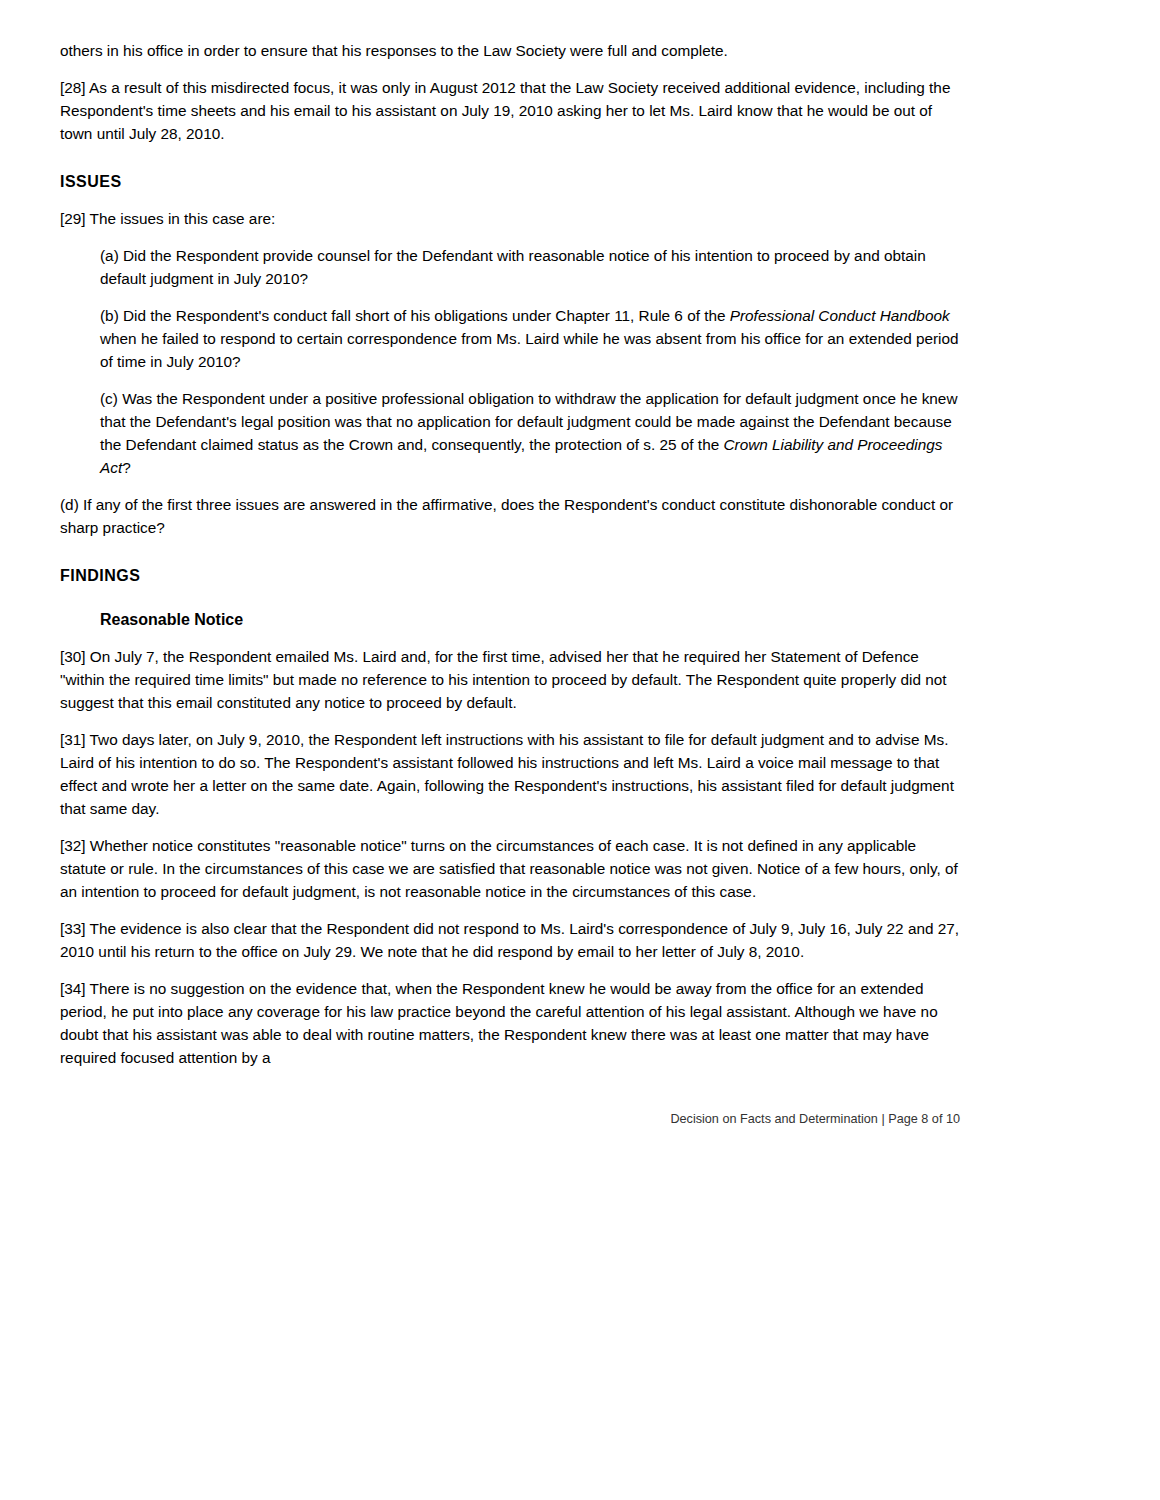others in his office in order to ensure that his responses to the Law Society were full and complete.
[28] As a result of this misdirected focus, it was only in August 2012 that the Law Society received additional evidence, including the Respondent's time sheets and his email to his assistant on July 19, 2010 asking her to let Ms. Laird know that he would be out of town until July 28, 2010.
ISSUES
[29] The issues in this case are:
(a) Did the Respondent provide counsel for the Defendant with reasonable notice of his intention to proceed by and obtain default judgment in July 2010?
(b) Did the Respondent's conduct fall short of his obligations under Chapter 11, Rule 6 of the Professional Conduct Handbook when he failed to respond to certain correspondence from Ms. Laird while he was absent from his office for an extended period of time in July 2010?
(c) Was the Respondent under a positive professional obligation to withdraw the application for default judgment once he knew that the Defendant's legal position was that no application for default judgment could be made against the Defendant because the Defendant claimed status as the Crown and, consequently, the protection of s. 25 of the Crown Liability and Proceedings Act?
(d) If any of the first three issues are answered in the affirmative, does the Respondent's conduct constitute dishonorable conduct or sharp practice?
FINDINGS
Reasonable Notice
[30] On July 7, the Respondent emailed Ms. Laird and, for the first time, advised her that he required her Statement of Defence "within the required time limits" but made no reference to his intention to proceed by default. The Respondent quite properly did not suggest that this email constituted any notice to proceed by default.
[31] Two days later, on July 9, 2010, the Respondent left instructions with his assistant to file for default judgment and to advise Ms. Laird of his intention to do so. The Respondent's assistant followed his instructions and left Ms. Laird a voice mail message to that effect and wrote her a letter on the same date. Again, following the Respondent's instructions, his assistant filed for default judgment that same day.
[32] Whether notice constitutes "reasonable notice" turns on the circumstances of each case. It is not defined in any applicable statute or rule. In the circumstances of this case we are satisfied that reasonable notice was not given. Notice of a few hours, only, of an intention to proceed for default judgment, is not reasonable notice in the circumstances of this case.
[33] The evidence is also clear that the Respondent did not respond to Ms. Laird's correspondence of July 9, July 16, July 22 and 27, 2010 until his return to the office on July 29. We note that he did respond by email to her letter of July 8, 2010.
[34] There is no suggestion on the evidence that, when the Respondent knew he would be away from the office for an extended period, he put into place any coverage for his law practice beyond the careful attention of his legal assistant. Although we have no doubt that his assistant was able to deal with routine matters, the Respondent knew there was at least one matter that may have required focused attention by a
Decision on Facts and Determination | Page 8 of 10